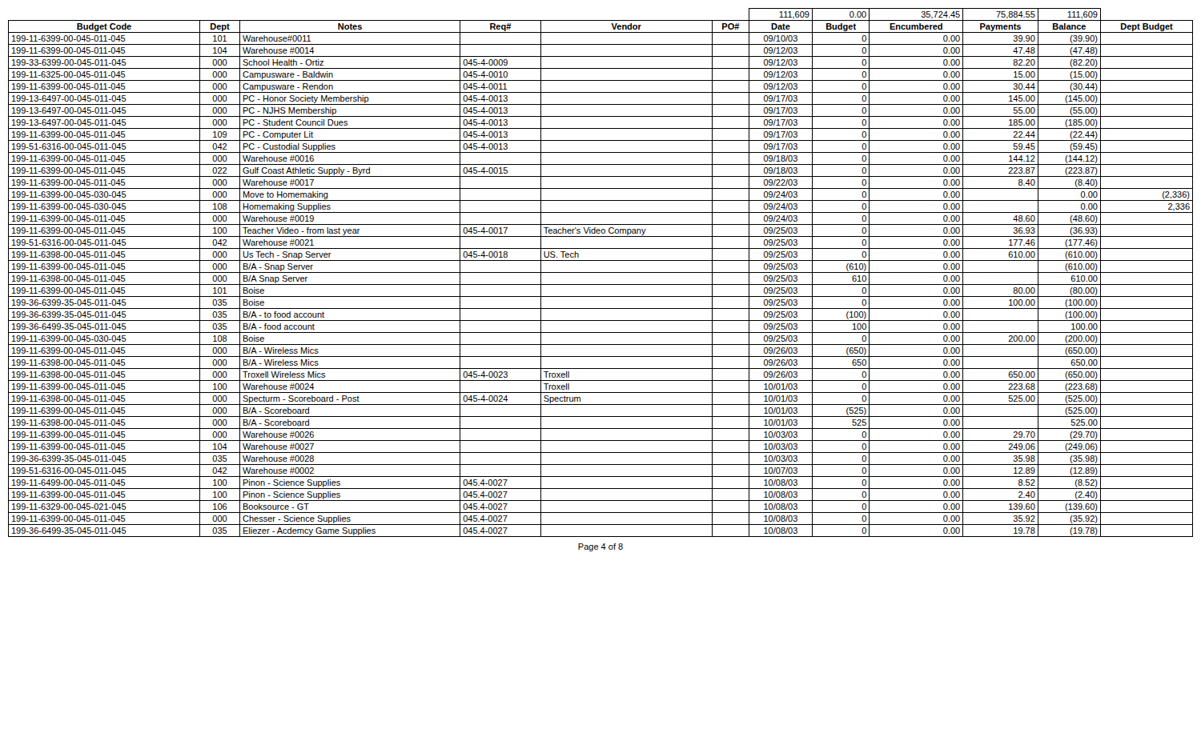| | | | | | | 111,609 | 0.00 | 35,724.45 | 75,884.55 | 111,609 |
| --- | --- | --- | --- | --- | --- | --- | --- | --- | --- | --- |
| Budget Code | Dept | Notes | Req# | Vendor | PO# | Date | Budget | Encumbered | Payments | Balance | Dept Budget |
| 199-11-6399-00-045-011-045 | 101 | Warehouse#0011 | | | | 09/10/03 | 0 | 0.00 | 39.90 | (39.90) | |
| 199-11-6399-00-045-011-045 | 104 | Warehouse #0014 | | | | 09/12/03 | 0 | 0.00 | 47.48 | (47.48) | |
| 199-33-6399-00-045-011-045 | 000 | School Health - Ortiz | 045-4-0009 | | | 09/12/03 | 0 | 0.00 | 82.20 | (82.20) | |
| 199-11-6325-00-045-011-045 | 000 | Campusware - Baldwin | 045-4-0010 | | | 09/12/03 | 0 | 0.00 | 15.00 | (15.00) | |
| 199-11-6399-00-045-011-045 | 000 | Campusware - Rendon | 045-4-0011 | | | 09/12/03 | 0 | 0.00 | 30.44 | (30.44) | |
| 199-13-6497-00-045-011-045 | 000 | PC - Honor Society Membership | 045-4-0013 | | | 09/17/03 | 0 | 0.00 | 145.00 | (145.00) | |
| 199-13-6497-00-045-011-045 | 000 | PC - NJHS Membership | 045-4-0013 | | | 09/17/03 | 0 | 0.00 | 55.00 | (55.00) | |
| 199-13-6497-00-045-011-045 | 000 | PC - Student Council Dues | 045-4-0013 | | | 09/17/03 | 0 | 0.00 | 185.00 | (185.00) | |
| 199-11-6399-00-045-011-045 | 109 | PC - Computer Lit | 045-4-0013 | | | 09/17/03 | 0 | 0.00 | 22.44 | (22.44) | |
| 199-51-6316-00-045-011-045 | 042 | PC - Custodial Supplies | 045-4-0013 | | | 09/17/03 | 0 | 0.00 | 59.45 | (59.45) | |
| 199-11-6399-00-045-011-045 | 000 | Warehouse #0016 | | | | 09/18/03 | 0 | 0.00 | 144.12 | (144.12) | |
| 199-11-6399-00-045-011-045 | 022 | Gulf Coast Athletic Supply - Byrd | 045-4-0015 | | | 09/18/03 | 0 | 0.00 | 223.87 | (223.87) | |
| 199-11-6399-00-045-011-045 | 000 | Warehouse #0017 | | | | 09/22/03 | 0 | 0.00 | 8.40 | (8.40) | |
| 199-11-6399-00-045-030-045 | 000 | Move to Homemaking | | | | 09/24/03 | 0 | 0.00 | | 0.00 | (2,336) |
| 199-11-6399-00-045-030-045 | 108 | Homemaking Supplies | | | | 09/24/03 | 0 | 0.00 | | 0.00 | 2,336 |
| 199-11-6399-00-045-011-045 | 000 | Warehouse #0019 | | | | 09/24/03 | 0 | 0.00 | 48.60 | (48.60) | |
| 199-11-6399-00-045-011-045 | 100 | Teacher Video - from last year | 045-4-0017 | Teacher's Video Company | | 09/25/03 | 0 | 0.00 | 36.93 | (36.93) | |
| 199-51-6316-00-045-011-045 | 042 | Warehouse #0021 | | | | 09/25/03 | 0 | 0.00 | 177.46 | (177.46) | |
| 199-11-6398-00-045-011-045 | 000 | Us Tech - Snap Server | 045-4-0018 | US. Tech | | 09/25/03 | 0 | 0.00 | 610.00 | (610.00) | |
| 199-11-6399-00-045-011-045 | 000 | B/A - Snap Server | | | | 09/25/03 | (610) | 0.00 | | (610.00) | |
| 199-11-6398-00-045-011-045 | 000 | B/A Snap Server | | | | 09/25/03 | 610 | 0.00 | | 610.00 | |
| 199-11-6399-00-045-011-045 | 101 | Boise | | | | 09/25/03 | 0 | 0.00 | 80.00 | (80.00) | |
| 199-36-6399-35-045-011-045 | 035 | Boise | | | | 09/25/03 | 0 | 0.00 | 100.00 | (100.00) | |
| 199-36-6399-35-045-011-045 | 035 | B/A - to food account | | | | 09/25/03 | (100) | 0.00 | | (100.00) | |
| 199-36-6499-35-045-011-045 | 035 | B/A - food account | | | | 09/25/03 | 100 | 0.00 | | 100.00 | |
| 199-11-6399-00-045-030-045 | 108 | Boise | | | | 09/25/03 | 0 | 0.00 | 200.00 | (200.00) | |
| 199-11-6399-00-045-011-045 | 000 | B/A - Wireless Mics | | | | 09/26/03 | (650) | 0.00 | | (650.00) | |
| 199-11-6398-00-045-011-045 | 000 | B/A - Wireless Mics | | | | 09/26/03 | 650 | 0.00 | | 650.00 | |
| 199-11-6398-00-045-011-045 | 000 | Troxell Wireless Mics | 045-4-0023 | Troxell | | 09/26/03 | 0 | 0.00 | 650.00 | (650.00) | |
| 199-11-6399-00-045-011-045 | 100 | Warehouse #0024 | | Troxell | | 10/01/03 | 0 | 0.00 | 223.68 | (223.68) | |
| 199-11-6398-00-045-011-045 | 000 | Specturm - Scoreboard - Post | 045-4-0024 | Spectrum | | 10/01/03 | 0 | 0.00 | 525.00 | (525.00) | |
| 199-11-6399-00-045-011-045 | 000 | B/A - Scoreboard | | | | 10/01/03 | (525) | 0.00 | | (525.00) | |
| 199-11-6398-00-045-011-045 | 000 | B/A - Scoreboard | | | | 10/01/03 | 525 | 0.00 | | 525.00 | |
| 199-11-6399-00-045-011-045 | 000 | Warehouse #0026 | | | | 10/03/03 | 0 | 0.00 | 29.70 | (29.70) | |
| 199-11-6399-00-045-011-045 | 104 | Warehouse #0027 | | | | 10/03/03 | 0 | 0.00 | 249.06 | (249.06) | |
| 199-36-6399-35-045-011-045 | 035 | Warehouse #0028 | | | | 10/03/03 | 0 | 0.00 | 35.98 | (35.98) | |
| 199-51-6316-00-045-011-045 | 042 | Warehouse #0002 | | | | 10/07/03 | 0 | 0.00 | 12.89 | (12.89) | |
| 199-11-6499-00-045-011-045 | 100 | Pinon - Science Supplies | 045.4-0027 | | | 10/08/03 | 0 | 0.00 | 8.52 | (8.52) | |
| 199-11-6399-00-045-011-045 | 100 | Pinon - Science Supplies | 045.4-0027 | | | 10/08/03 | 0 | 0.00 | 2.40 | (2.40) | |
| 199-11-6329-00-045-021-045 | 106 | Booksource - GT | 045.4-0027 | | | 10/08/03 | 0 | 0.00 | 139.60 | (139.60) | |
| 199-11-6399-00-045-011-045 | 000 | Chesser - Science Supplies | 045.4-0027 | | | 10/08/03 | 0 | 0.00 | 35.92 | (35.92) | |
| 199-36-6499-35-045-011-045 | 035 | Eliezer - Acdemcy Game Supplies | 045.4-0027 | | | 10/08/03 | 0 | 0.00 | 19.78 | (19.78) | |
Page 4 of 8